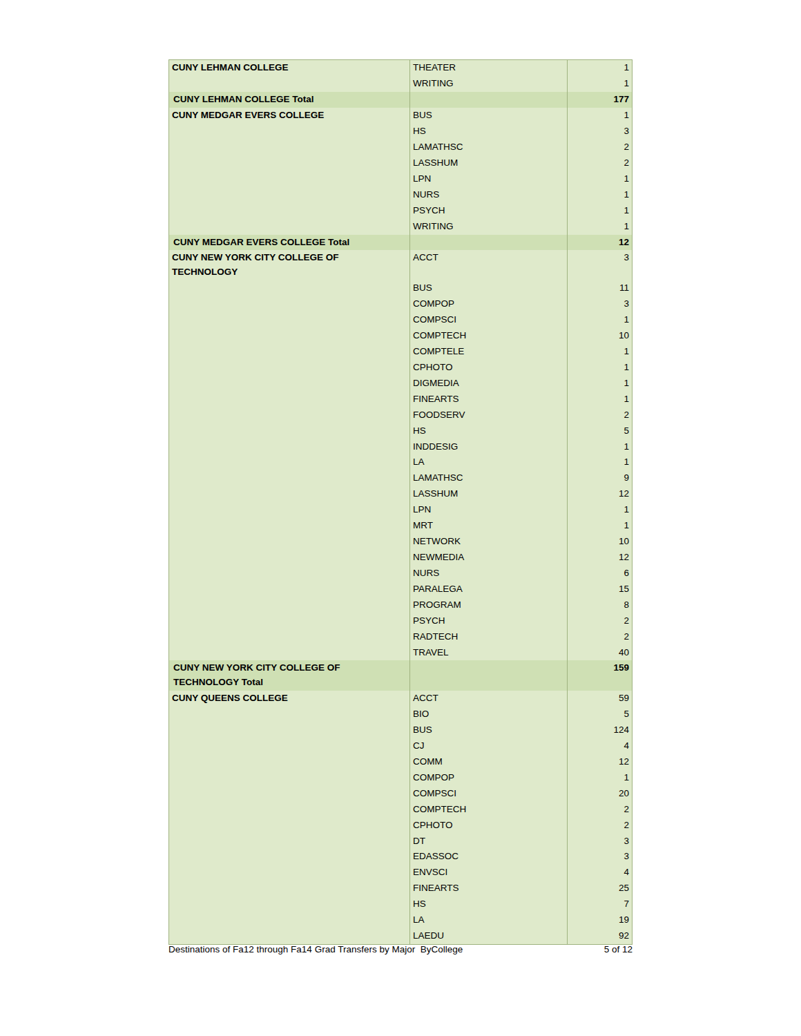| CUNY LEHMAN COLLEGE | THEATER | 1 |
| | WRITING | 1 |
| CUNY LEHMAN COLLEGE Total | | 177 |
| CUNY MEDGAR EVERS COLLEGE | BUS | 1 |
| | HS | 3 |
| | LAMATHSC | 2 |
| | LASSHUM | 2 |
| | LPN | 1 |
| | NURS | 1 |
| | PSYCH | 1 |
| | WRITING | 1 |
| CUNY MEDGAR EVERS COLLEGE Total | | 12 |
| CUNY NEW YORK CITY COLLEGE OF TECHNOLOGY | ACCT | 3 |
| | BUS | 11 |
| | COMPOP | 3 |
| | COMPSCI | 1 |
| | COMPTECH | 10 |
| | COMPTELE | 1 |
| | CPHOTO | 1 |
| | DIGMEDIA | 1 |
| | FINEARTS | 1 |
| | FOODSERV | 2 |
| | HS | 5 |
| | INDDESIG | 1 |
| | LA | 1 |
| | LAMATHSC | 9 |
| | LASSHUM | 12 |
| | LPN | 1 |
| | MRT | 1 |
| | NETWORK | 10 |
| | NEWMEDIA | 12 |
| | NURS | 6 |
| | PARALEGA | 15 |
| | PROGRAM | 8 |
| | PSYCH | 2 |
| | RADTECH | 2 |
| | TRAVEL | 40 |
| CUNY NEW YORK CITY COLLEGE OF TECHNOLOGY Total | | 159 |
| CUNY QUEENS COLLEGE | ACCT | 59 |
| | BIO | 5 |
| | BUS | 124 |
| | CJ | 4 |
| | COMM | 12 |
| | COMPOP | 1 |
| | COMPSCI | 20 |
| | COMPTECH | 2 |
| | CPHOTO | 2 |
| | DT | 3 |
| | EDASSOC | 3 |
| | ENVSCI | 4 |
| | FINEARTS | 25 |
| | HS | 7 |
| | LA | 19 |
| | LAEDU | 92 |
Destinations of Fa12 through Fa14 Grad Transfers by Major ByCollege 5 of 12